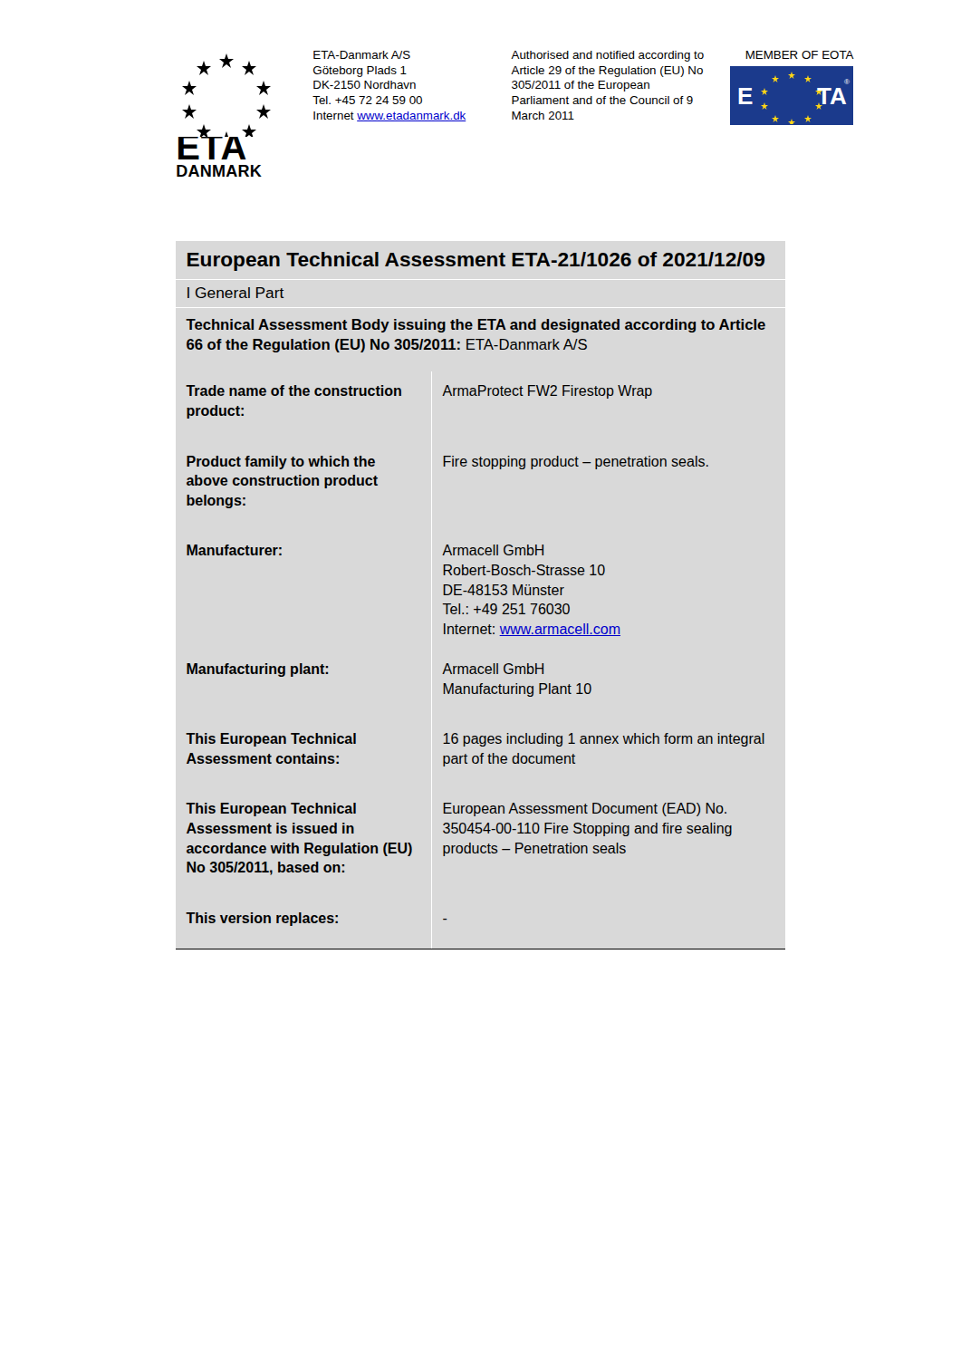ETA
DANMARK
ETA-Danmark A/S
Göteborg Plads 1
DK-2150 Nordhavn
Tel. +45 72 24 59 00
Internet www.etadanmark.dk
Authorised and notified according to Article 29 of the Regulation (EU) No 305/2011 of the European Parliament and of the Council of 9 March 2011
MEMBER OF EOTA E TA ®
European Technical Assessment ETA-21/1026 of 2021/12/09
I General Part
Technical Assessment Body issuing the ETA and designated according to Article 66 of the Regulation (EU) No 305/2011: ETA-Danmark A/S
| Trade name of the construction product: | ArmaProtect FW2 Firestop Wrap |
| Product family to which the above construction product belongs: | Fire stopping product – penetration seals. |
| Manufacturer: | Armacell GmbH Robert-Bosch-Strasse 10 DE-48153 Münster Tel.: +49 251 76030 Internet: www.armacell.com |
| Manufacturing plant: | Armacell GmbH Manufacturing Plant 10 |
| This European Technical Assessment contains: | 16 pages including 1 annex which form an integral part of the document |
| This European Technical Assessment is issued in accordance with Regulation (EU) No 305/2011, based on: | European Assessment Document (EAD) No. 350454-00-110 Fire Stopping and fire sealing products – Penetration seals |
| This version replaces: | - |